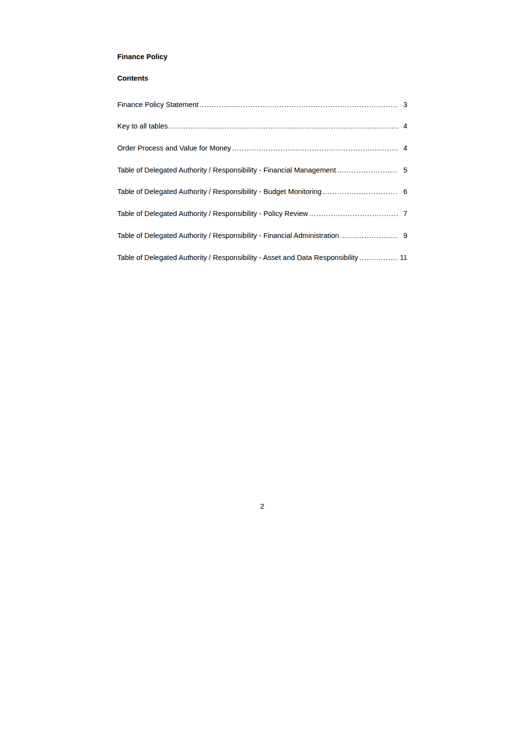Finance Policy
Contents
Finance Policy Statement .................................................................................................................. 3
Key to all tables ............................................................................................................................... 4
Order Process and Value for Money ........................................................................................... 4
Table of Delegated Authority / Responsibility - Financial Management ........................................................ 5
Table of Delegated Authority / Responsibility - Budget Monitoring ............................................................. 6
Table of Delegated Authority / Responsibility - Policy Review ....................................................................... 7
Table of Delegated Authority / Responsibility - Financial Administration ..................................................... 9
Table of Delegated Authority / Responsibility - Asset and Data Responsibility .......................................... 11
2